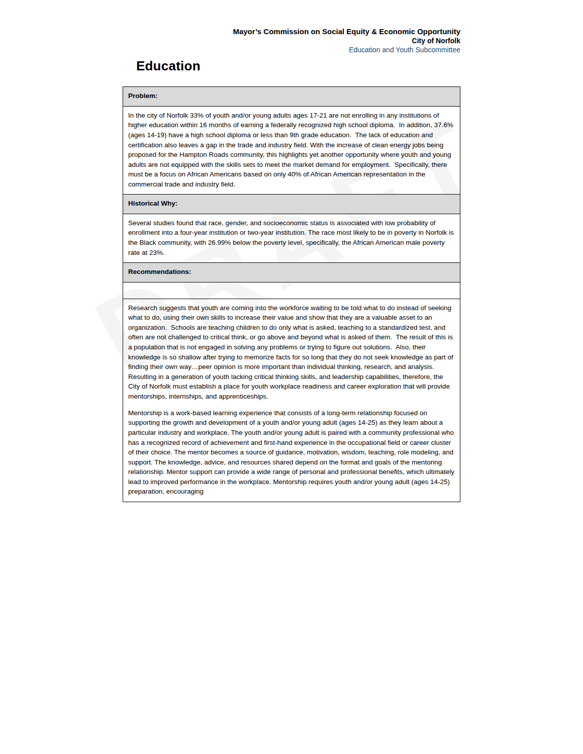DRAFT
Mayor’s Commission on Social Equity & Economic Opportunity
City of Norfolk
Education and Youth Subcommittee
Education
| Problem: |
| In the city of Norfolk 33% of youth and/or young adults ages 17-21 are not enrolling in any institutions of higher education within 16 months of earning a federally recognized high school diploma. In addition, 37.6% (ages 14-19) have a high school diploma or less than 9th grade education. The lack of education and certification also leaves a gap in the trade and industry field. With the increase of clean energy jobs being proposed for the Hampton Roads community, this highlights yet another opportunity where youth and young adults are not equipped with the skills sets to meet the market demand for employment. Specifically, there must be a focus on African Americans based on only 40% of African American representation in the commercial trade and industry field. |
| Historical Why: |
| Several studies found that race, gender, and socioeconomic status is associated with low probability of enrollment into a four-year institution or two-year institution. The race most likely to be in poverty in Norfolk is the Black community, with 26.99% below the poverty level, specifically, the African American male poverty rate at 23%. |
| Recommendations: |
| Research suggests that youth are coming into the workforce waiting to be told what to do instead of seeking what to do, using their own skills to increase their value and show that they are a valuable asset to an organization. Schools are teaching children to do only what is asked, teaching to a standardized test, and often are not challenged to critical think, or go above and beyond what is asked of them. The result of this is a population that is not engaged in solving any problems or trying to figure out solutions. Also, their knowledge is so shallow after trying to memorize facts for so long that they do not seek knowledge as part of finding their own way…peer opinion is more important than individual thinking, research, and analysis. Resulting in a generation of youth lacking critical thinking skills, and leadership capabilities, therefore, the City of Norfolk must establish a place for youth workplace readiness and career exploration that will provide mentorships, internships, and apprenticeships. Mentorship is a work-based learning experience that consists of a long-term relationship focused on supporting the growth and development of a youth and/or young adult (ages 14-25) as they learn about a particular industry and workplace. The youth and/or young adult is paired with a community professional who has a recognized record of achievement and first-hand experience in the occupational field or career cluster of their choice. The mentor becomes a source of guidance, motivation, wisdom, teaching, role modeling, and support. The knowledge, advice, and resources shared depend on the format and goals of the mentoring relationship. Mentor support can provide a wide range of personal and professional benefits, which ultimately lead to improved performance in the workplace. Mentorship requires youth and/or young adult (ages 14-25) preparation, encouraging |